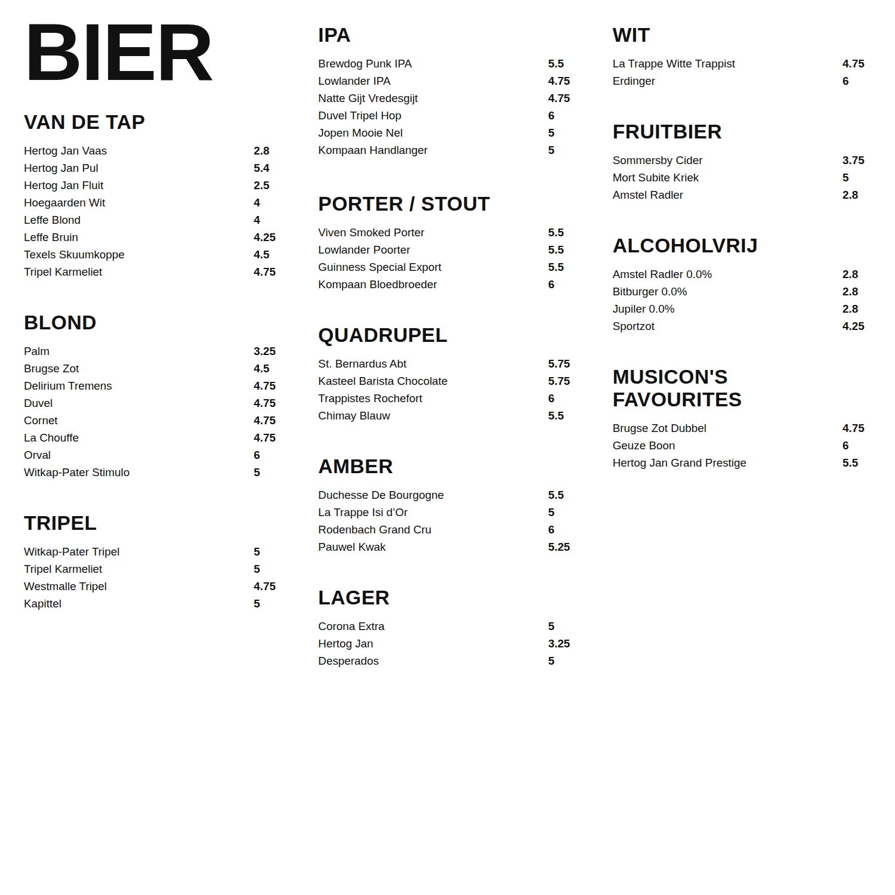Bier
Van de tap
Hertog Jan Vaas 2.8
Hertog Jan Pul 5.4
Hertog Jan Fluit 2.5
Hoegaarden Wit 4
Leffe Blond 4
Leffe Bruin 4.25
Texels Skuumkoppe 4.5
Tripel Karmeliet 4.75
Blond
Palm 3.25
Brugse Zot 4.5
Delirium Tremens 4.75
Duvel 4.75
Cornet 4.75
La Chouffe 4.75
Orval 6
Witkap-Pater Stimulo 5
Tripel
Witkap-Pater Tripel 5
Tripel Karmeliet 5
Westmalle Tripel 4.75
Kapittel 5
IPA
Brewdog Punk IPA 5.5
Lowlander IPA 4.75
Natte Gijt Vredesgijt 4.75
Duvel Tripel Hop 6
Jopen Mooie Nel 5
Kompaan Handlanger 5
Porter / Stout
Viven Smoked Porter 5.5
Lowlander Poorter 5.5
Guinness Special Export 5.5
Kompaan Bloedbroeder 6
Quadrupel
St. Bernardus Abt 5.75
Kasteel Barista Chocolate 5.75
Trappistes Rochefort 6
Chimay Blauw 5.5
Amber
Duchesse De Bourgogne 5.5
La Trappe Isi d’Or 5
Rodenbach Grand Cru 6
Pauwel Kwak 5.25
Lager
Corona Extra 5
Hertog Jan 3.25
Desperados 5
Wit
La Trappe Witte Trappist 4.75
Erdinger 6
Fruitbier
Sommersby Cider 3.75
Mort Subite Kriek 5
Amstel Radler 2.8
Alcoholvrij
Amstel Radler 0.0% 2.8
Bitburger 0.0% 2.8
Jupiler 0.0% 2.8
Sportzot 4.25
Musicon's
Favourites
Brugse Zot Dubbel 4.75
Geuze Boon 6
Hertog Jan Grand Prestige 5.5